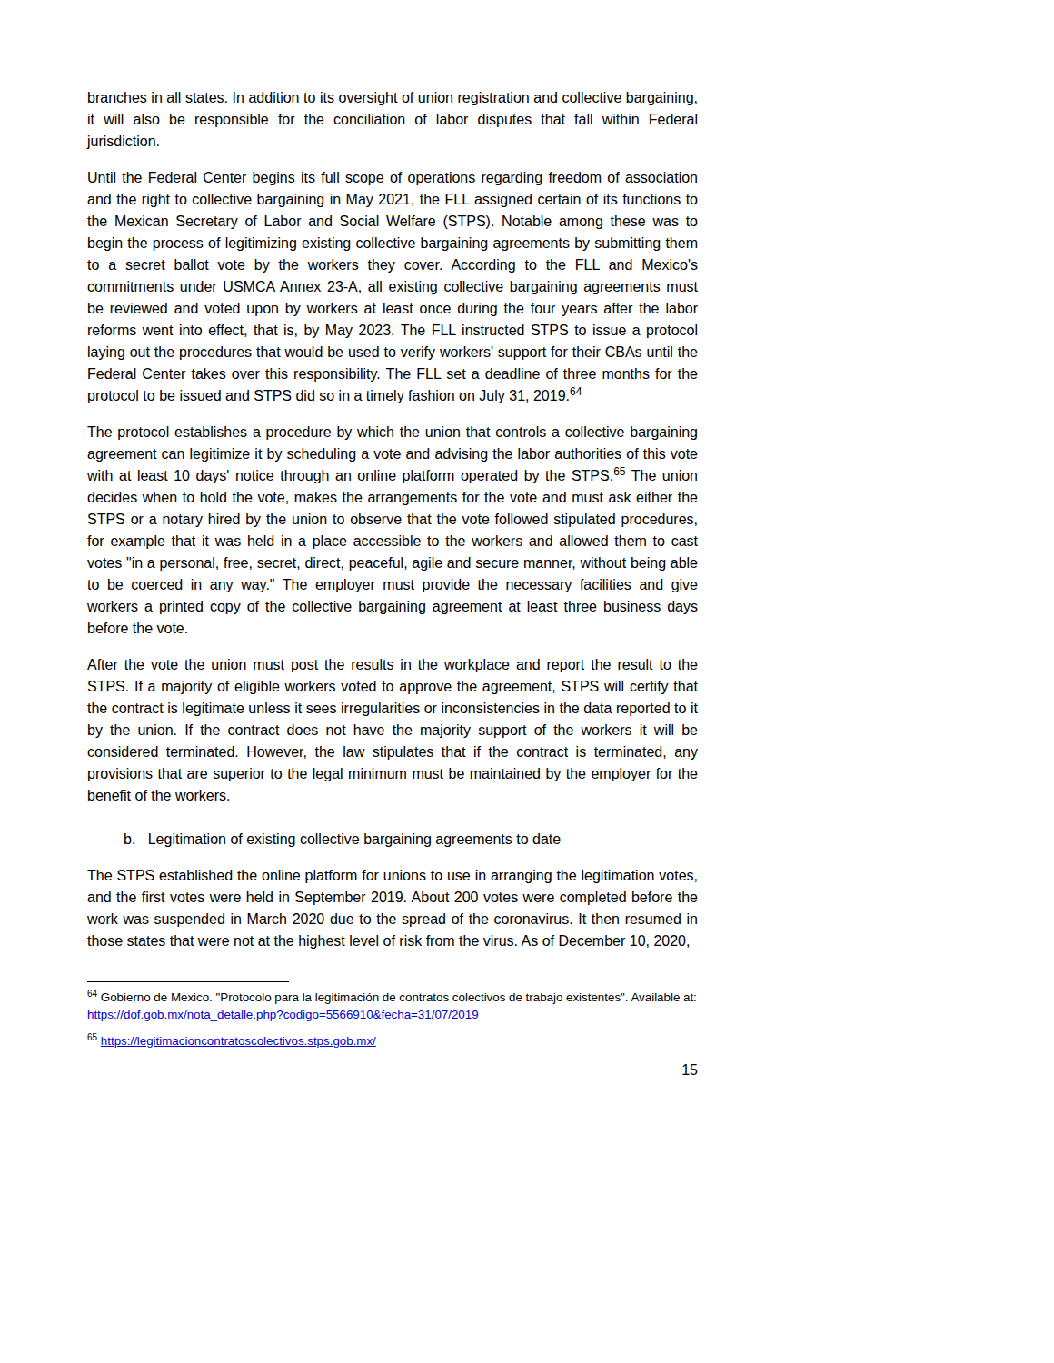branches in all states. In addition to its oversight of union registration and collective bargaining, it will also be responsible for the conciliation of labor disputes that fall within Federal jurisdiction.
Until the Federal Center begins its full scope of operations regarding freedom of association and the right to collective bargaining in May 2021, the FLL assigned certain of its functions to the Mexican Secretary of Labor and Social Welfare (STPS). Notable among these was to begin the process of legitimizing existing collective bargaining agreements by submitting them to a secret ballot vote by the workers they cover. According to the FLL and Mexico's commitments under USMCA Annex 23-A, all existing collective bargaining agreements must be reviewed and voted upon by workers at least once during the four years after the labor reforms went into effect, that is, by May 2023. The FLL instructed STPS to issue a protocol laying out the procedures that would be used to verify workers' support for their CBAs until the Federal Center takes over this responsibility. The FLL set a deadline of three months for the protocol to be issued and STPS did so in a timely fashion on July 31, 2019.64
The protocol establishes a procedure by which the union that controls a collective bargaining agreement can legitimize it by scheduling a vote and advising the labor authorities of this vote with at least 10 days' notice through an online platform operated by the STPS.65 The union decides when to hold the vote, makes the arrangements for the vote and must ask either the STPS or a notary hired by the union to observe that the vote followed stipulated procedures, for example that it was held in a place accessible to the workers and allowed them to cast votes "in a personal, free, secret, direct, peaceful, agile and secure manner, without being able to be coerced in any way." The employer must provide the necessary facilities and give workers a printed copy of the collective bargaining agreement at least three business days before the vote.
After the vote the union must post the results in the workplace and report the result to the STPS. If a majority of eligible workers voted to approve the agreement, STPS will certify that the contract is legitimate unless it sees irregularities or inconsistencies in the data reported to it by the union. If the contract does not have the majority support of the workers it will be considered terminated. However, the law stipulates that if the contract is terminated, any provisions that are superior to the legal minimum must be maintained by the employer for the benefit of the workers.
b. Legitimation of existing collective bargaining agreements to date
The STPS established the online platform for unions to use in arranging the legitimation votes, and the first votes were held in September 2019. About 200 votes were completed before the work was suspended in March 2020 due to the spread of the coronavirus. It then resumed in those states that were not at the highest level of risk from the virus. As of December 10, 2020,
64 Gobierno de Mexico. "Protocolo para la legitimación de contratos colectivos de trabajo existentes". Available at: https://dof.gob.mx/nota_detalle.php?codigo=5566910&fecha=31/07/2019
65 https://legitimacioncontratoscolectivos.stps.gob.mx/
15